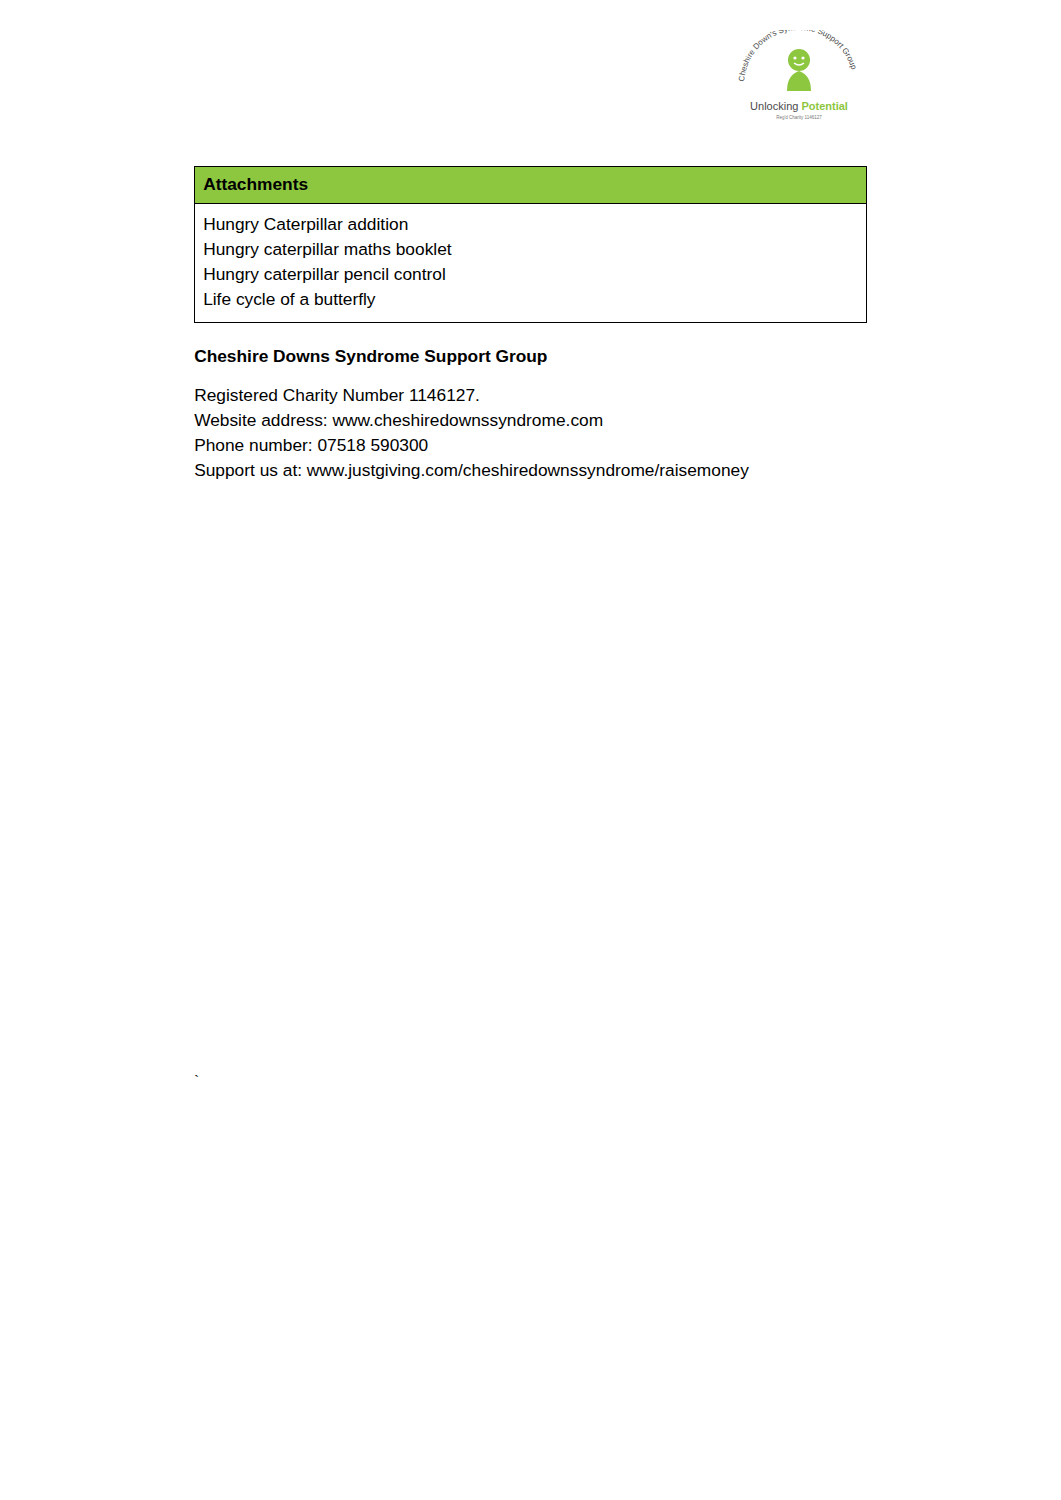Cheshire Down's Syndrome Support Group Unlocking Potential Reg'd Charity 1146127
| Attachments |
| --- |
| Hungry Caterpillar addition Hungry caterpillar maths booklet Hungry caterpillar pencil control Life cycle of a butterfly |
Cheshire Downs Syndrome Support Group
Registered Charity Number 1146127.
Website address: www.cheshiredownssyndrome.com
Phone number: 07518 590300
Support us at: www.justgiving.com/cheshiredownssyndrome/raisemoney
`